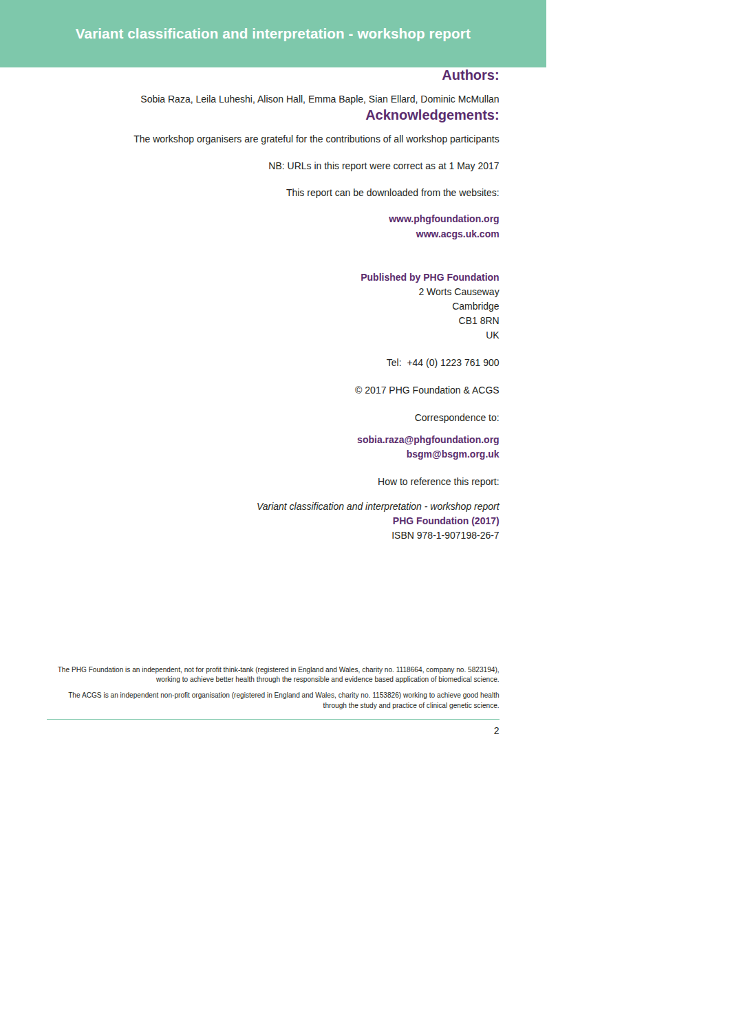Variant classification and interpretation - workshop report
Authors:
Sobia Raza, Leila Luheshi, Alison Hall, Emma Baple, Sian Ellard, Dominic McMullan
Acknowledgements:
The workshop organisers are grateful for the contributions of all workshop participants
NB: URLs in this report were correct as at 1 May 2017
This report can be downloaded from the websites:
www.phgfoundation.org
www.acgs.uk.com
Published by PHG Foundation
2 Worts Causeway
Cambridge
CB1 8RN
UK
Tel: +44 (0) 1223 761 900
© 2017 PHG Foundation & ACGS
Correspondence to:
sobia.raza@phgfoundation.org
bsgm@bsgm.org.uk
How to reference this report:
Variant classification and interpretation - workshop report
PHG Foundation (2017)
ISBN 978-1-907198-26-7
The PHG Foundation is an independent, not for profit think-tank (registered in England and Wales, charity no. 1118664, company no. 5823194), working to achieve better health through the responsible and evidence based application of biomedical science.
The ACGS is an independent non-profit organisation (registered in England and Wales, charity no. 1153826) working to achieve good health through the study and practice of clinical genetic science.
2